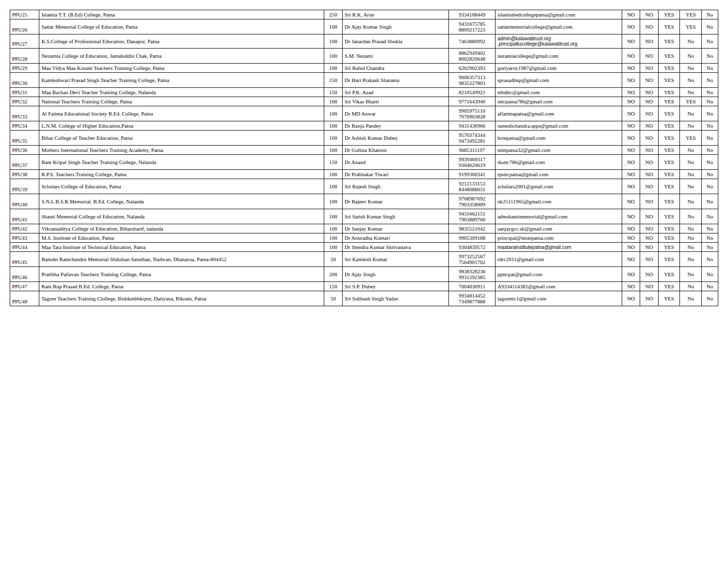| PPU25 | Islamia T.T. (B.Ed) College, Patna | 250 | Sri R.K. Arun | 9334108449 | islamiabedcollegepatna@gmail.com | NO | NO | YES | YES | No |
| PPU26 | Sattar Memorial College of Education, Patna | 100 | Dr Ajay Kumar Singh | 9431675785 8809217223 | sattarmemorialcollege@gmail.com | NO | NO | YES | YES | No |
| PPU27 | K.S.College of Professional Education, Danapur, Patna | 100 | Dr Janardan Prasad Shukla | 7463880992 | admin@kalawatitrust.org ,principalkscollege@kalawatitrust.org | NO | NO | YES | No | No |
| PPU28 | Nezamia College of Education, Jamaluddin Chak, Patna | 100 | S.M. Nezami | 8862949402 8002820648 | nezamiacollege@gmail.com | NO | NO | YES | No | No |
| PPU29 | Maa Vidya Maa Kusum Teachers Training College, Patna | 100 | Sri Rahul Chandra | 6202902393 | guriyaroy1987@gmail.com | NO | NO | YES | No | No |
| PPU30 | Kamleshwari Prasad Singh Teacher Training College, Patna | 150 | Dr Hari Prakash Sharama | 9006357313 9835227803 | sprasadbkp@gmail.com | NO | NO | YES | No | No |
| PPU31 | Maa Bachan Devi Teacher Training College, Nalanda | 150 | Sri P.K. Azad | 8210549921 | mbdttc@gmail.com | NO | NO | YES | No | No |
| PPU32 | National Teachers Training College, Patna | 100 | Sri Vikas Bharti | 9771643940 | nttcpatna786@gmail.com | NO | NO | YES | YES | No |
| PPU33 | Al Fatima Educational Society B.Ed. College, Patna | 100 | Dr MD Anwar | 9905975110 7070903828 | alfatimapatna@gmail.com | NO | NO | YES | No | No |
| PPU34 | L.N.M. College of Higher Education,Patna | 100 | Dr Ranju Pandey | 9431436966 | rameshchandra.spps@gmail.com | NO | NO | YES | No | No |
| PPU35 | Bihar College of Teacher Education, Patna | 100 | Dr Ashish Kumar Dubey | 9570374344 9473492281 | bctepatna@gmail.com | NO | NO | YES | YES | No |
| PPU36 | Mothers International Teachers Training Academy, Patna | 100 | Dr Gulista Khatoon | 9685311197 | mittpatna32@gmail.com | NO | NO | YES | No | No |
| PPU37 | Ram Kripal Singh Teacher Training College, Nalanda | 150 | Dr Anand | 9939469317 9304620619 | rksttc786@gmail.com | NO | NO | YES | No | No |
| PPU38 | R.P.S. Teachers Training College, Patna | 100 | Dr Prabhakar Tiwari | 9199360341 | rpsttcpatna@gmail.com | NO | NO | YES | No | No |
| PPU39 | Scholars College of Education, Patna | 100 | Sri Rajesh Singh | 9212133153 8448088031 | scholars2001@gmail.com | NO | NO | YES | No | No |
| PPU40 | S.N.L.B.S.R.Memorial. B.Ed. College, Nalanda | 100 | Dr Rajeev Kumar | 9708987692 7903358009 | nk25111965@gmail.com | NO | NO | YES | No | No |
| PPU41 | Shanti Memorial College of Education, Nalanda | 100 | Sri Satish Kumar Singh | 9431662151 7903889760 | admshantimemorial@gmail.com | NO | NO | YES | No | No |
| PPU42 | Vikramaditya College of Education, Biharsharif, nalanda | 100 | Dr Sanjay Kumar | 9835521042 | sanjaygcc.sk@gmail.com | NO | NO | YES | No | No |
| PPU43 | M.S. Institute of Education, Patna | 100 | Dr Anuradha Kumari | 9905309188 | principal@msiepatna.com | NO | NO | YES | No | No |
| PPU44 | Maa Tara Institute of Technical Education, Patna | 100 | Dr Jitendra Kumar Shrivastava | 9304839572 | maatarainstitutepatna@gmail.com | NO | NO | YES | No | No |
| PPU45 | Ramdei Ramchandra Memorial Shikshan Sansthan, Nadwan, Dhanarua, Patna-804452 | 50 | Sri Kamlesh Kumar | 9973252567 7564901702 | rdrc2011@gmail.com | NO | NO | YES | No | No |
| PPU46 | Pratibha Pallavan Teachers Training College, Patna | 200 | Dr Ajay Singh | 9838328236 9931292385 | ppttcpat@gmail.com | NO | NO | YES | No | No |
| PPU47 | Ram Rup Prasad B.Ed. College, Patna | 150 | Sri S.P. Dubey | 7004030911 | A9334114382@gmail.com | NO | NO | YES | No | No |
| PPU48 | Tagore Teachers Training Clollege, Bishkmbhkrpur, Datiyana, Bikram, Patna | 50 | Sri Subhash Singh Yadav | 9934814452 7349877888 | tagorettc1@gmail.com | NO | NO | YES | No | No |